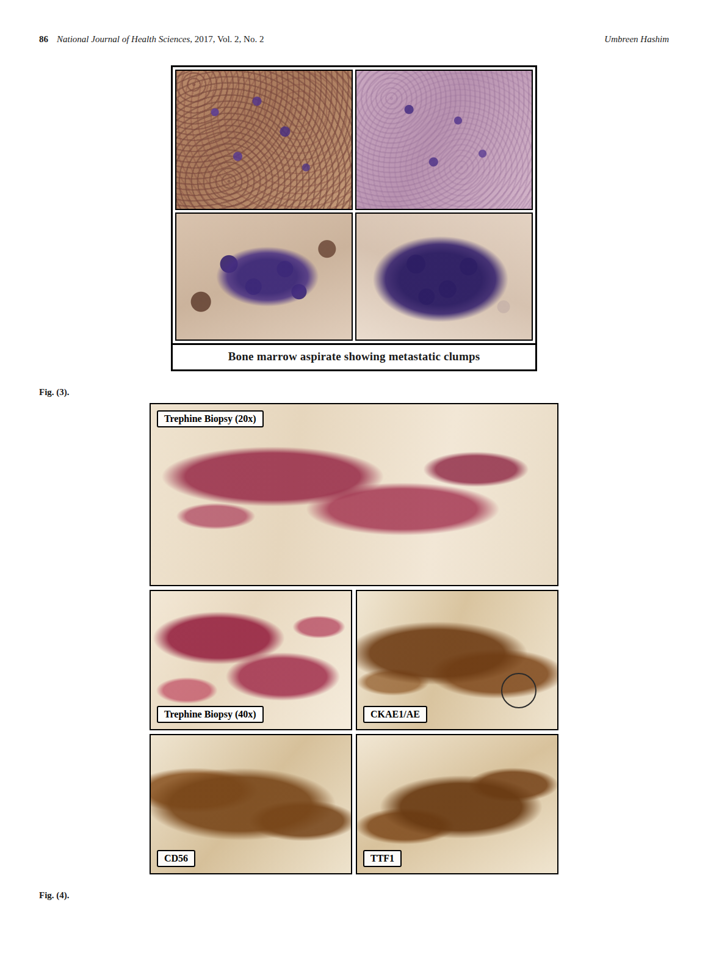86 National Journal of Health Sciences, 2017, Vol. 2, No. 2
Umbreen Hashim
Bone marrow aspirate showing metastatic clumps
Fig. (3).
Trephine Biopsy (20x)
Trephine Biopsy (40x)
CKAE1/AE
CD56
TTF1
Fig. (4).